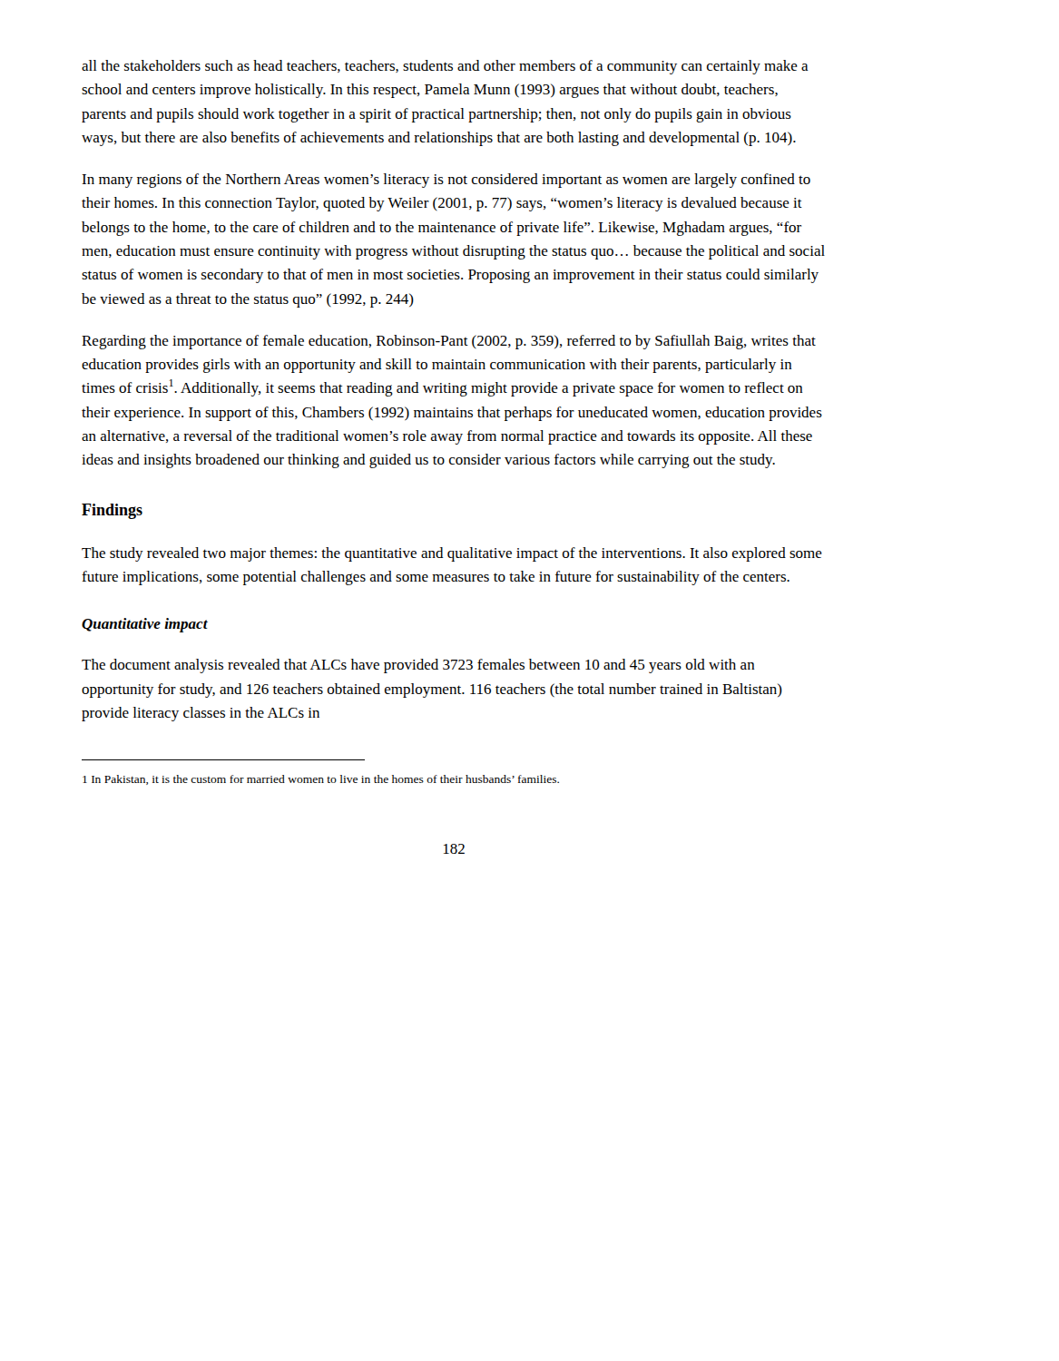all the stakeholders such as head teachers, teachers, students and other members of a community can certainly make a school and centers improve holistically. In this respect, Pamela Munn (1993) argues that without doubt, teachers, parents and pupils should work together in a spirit of practical partnership; then, not only do pupils gain in obvious ways, but there are also benefits of achievements and relationships that are both lasting and developmental (p. 104).
In many regions of the Northern Areas women’s literacy is not considered important as women are largely confined to their homes. In this connection Taylor, quoted by Weiler (2001, p. 77) says, “women’s literacy is devalued because it belongs to the home, to the care of children and to the maintenance of private life”. Likewise, Mghadam argues, “for men, education must ensure continuity with progress without disrupting the status quo… because the political and social status of women is secondary to that of men in most societies. Proposing an improvement in their status could similarly be viewed as a threat to the status quo” (1992, p. 244)
Regarding the importance of female education, Robinson-Pant (2002, p. 359), referred to by Safiullah Baig, writes that education provides girls with an opportunity and skill to maintain communication with their parents, particularly in times of crisis1. Additionally, it seems that reading and writing might provide a private space for women to reflect on their experience. In support of this, Chambers (1992) maintains that perhaps for uneducated women, education provides an alternative, a reversal of the traditional women’s role away from normal practice and towards its opposite. All these ideas and insights broadened our thinking and guided us to consider various factors while carrying out the study.
Findings
The study revealed two major themes: the quantitative and qualitative impact of the interventions. It also explored some future implications, some potential challenges and some measures to take in future for sustainability of the centers.
Quantitative impact
The document analysis revealed that ALCs have provided 3723 females between 10 and 45 years old with an opportunity for study, and 126 teachers obtained employment. 116 teachers (the total number trained in Baltistan) provide literacy classes in the ALCs in
1 In Pakistan, it is the custom for married women to live in the homes of their husbands’ families.
182